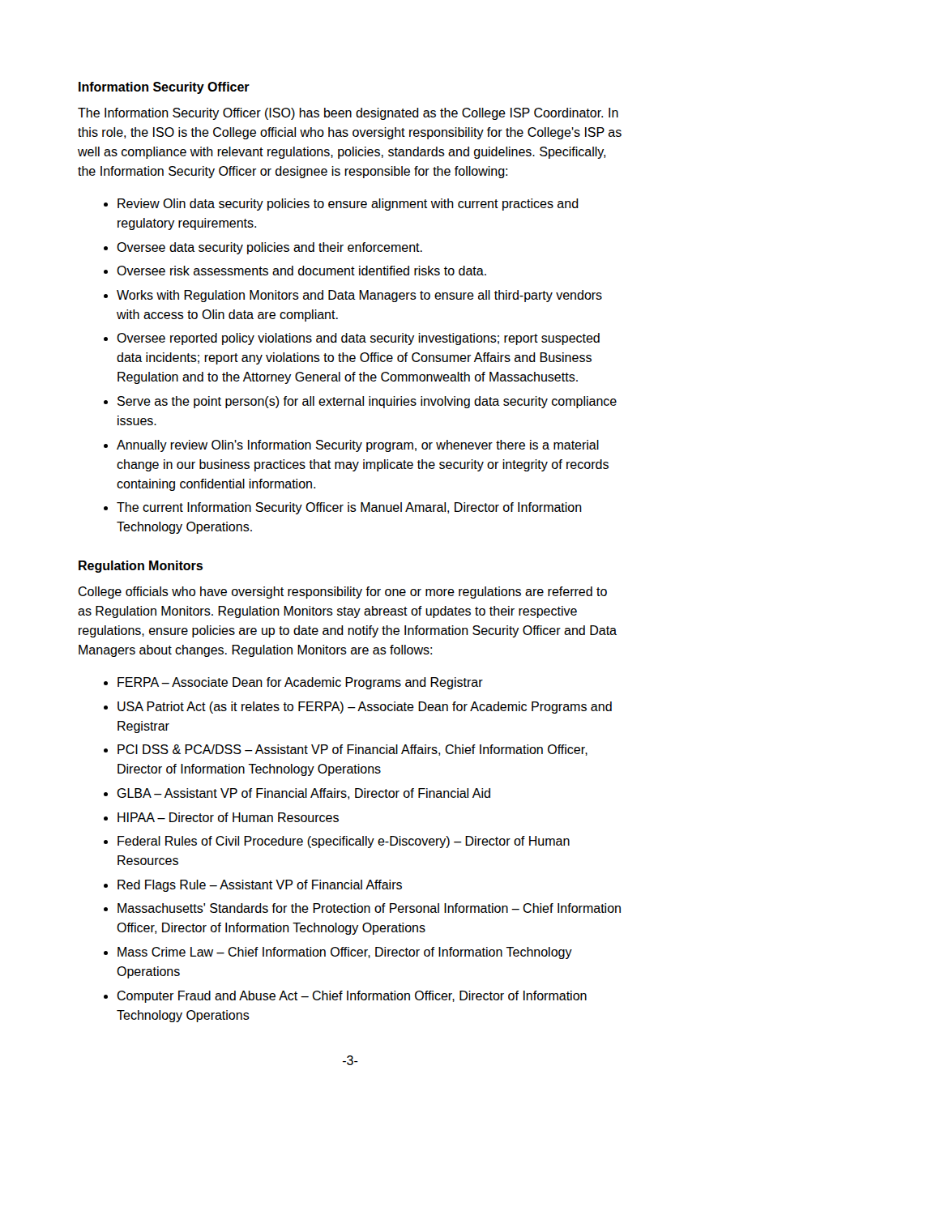Information Security Officer
The Information Security Officer (ISO) has been designated as the College ISP Coordinator. In this role, the ISO is the College official who has oversight responsibility for the College's ISP as well as compliance with relevant regulations, policies, standards and guidelines. Specifically, the Information Security Officer or designee is responsible for the following:
Review Olin data security policies to ensure alignment with current practices and regulatory requirements.
Oversee data security policies and their enforcement.
Oversee risk assessments and document identified risks to data.
Works with Regulation Monitors and Data Managers to ensure all third-party vendors with access to Olin data are compliant.
Oversee reported policy violations and data security investigations; report suspected data incidents; report any violations to the Office of Consumer Affairs and Business Regulation and to the Attorney General of the Commonwealth of Massachusetts.
Serve as the point person(s) for all external inquiries involving data security compliance issues.
Annually review Olin's Information Security program, or whenever there is a material change in our business practices that may implicate the security or integrity of records containing confidential information.
The current Information Security Officer is Manuel Amaral, Director of Information Technology Operations.
Regulation Monitors
College officials who have oversight responsibility for one or more regulations are referred to as Regulation Monitors. Regulation Monitors stay abreast of updates to their respective regulations, ensure policies are up to date and notify the Information Security Officer and Data Managers about changes. Regulation Monitors are as follows:
FERPA – Associate Dean for Academic Programs and Registrar
USA Patriot Act (as it relates to FERPA) – Associate Dean for Academic Programs and Registrar
PCI DSS & PCA/DSS – Assistant VP of Financial Affairs, Chief Information Officer, Director of Information Technology Operations
GLBA – Assistant VP of Financial Affairs, Director of Financial Aid
HIPAA – Director of Human Resources
Federal Rules of Civil Procedure (specifically e-Discovery) – Director of Human Resources
Red Flags Rule – Assistant VP of Financial Affairs
Massachusetts' Standards for the Protection of Personal Information – Chief Information Officer, Director of Information Technology Operations
Mass Crime Law – Chief Information Officer, Director of Information Technology Operations
Computer Fraud and Abuse Act – Chief Information Officer, Director of Information Technology Operations
-3-